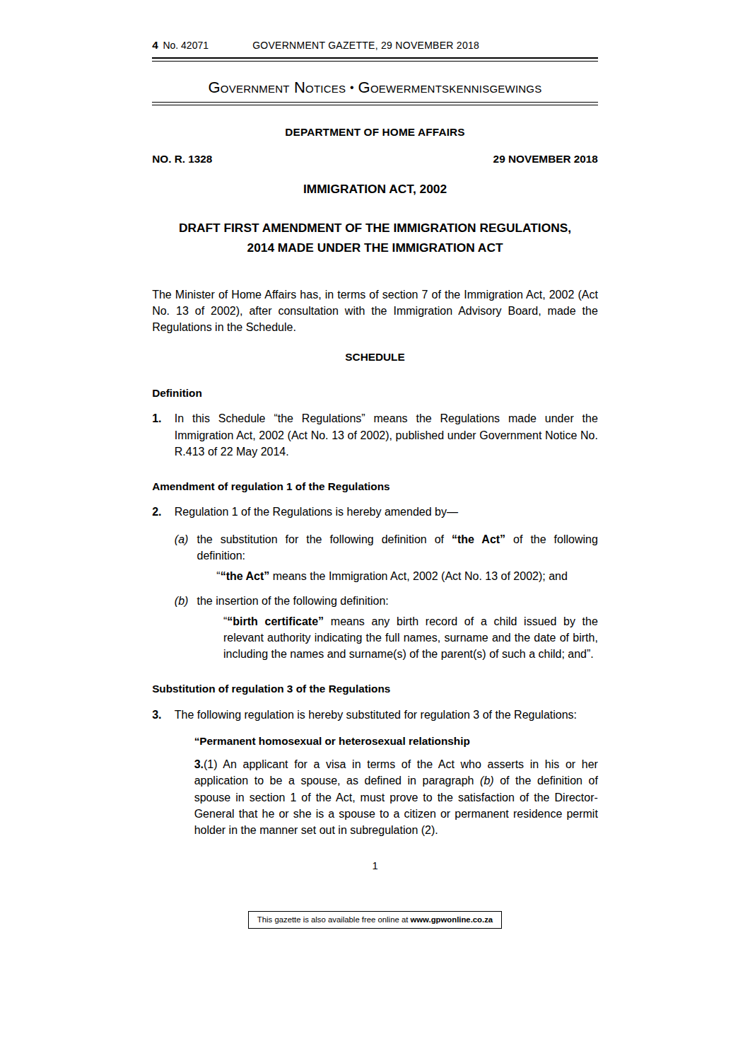4 No. 42071 GOVERNMENT GAZETTE, 29 NOVEMBER 2018
Government Notices•Goewermentskennisgewings
DEPARTMENT OF HOME AFFAIRS
NO. R. 1328 29 NOVEMBER 2018
IMMIGRATION ACT, 2002
DRAFT FIRST AMENDMENT OF THE IMMIGRATION REGULATIONS, 2014 MADE UNDER THE IMMIGRATION ACT
The Minister of Home Affairs has, in terms of section 7 of the Immigration Act, 2002 (Act No. 13 of 2002), after consultation with the Immigration Advisory Board, made the Regulations in the Schedule.
SCHEDULE
Definition
1.
In this Schedule “the Regulations” means the Regulations made under the Immigration Act, 2002 (Act No. 13 of 2002), published under Government Notice No. R.413 of 22 May 2014.
Amendment of regulation 1 of the Regulations
2.
Regulation 1 of the Regulations is hereby amended by—
(a)
the substitution for the following definition of “the Act” of the following definition:
““the Act” means the Immigration Act, 2002 (Act No. 13 of 2002); and
(b)
the insertion of the following definition:
““birth certificate” means any birth record of a child issued by the relevant authority indicating the full names, surname and the date of birth, including the names and surname(s) of the parent(s) of such a child; and”.
Substitution of regulation 3 of the Regulations
3.
The following regulation is hereby substituted for regulation 3 of the Regulations:
“Permanent homosexual or heterosexual relationship
3.(1) An applicant for a visa in terms of the Act who asserts in his or her application to be a spouse, as defined in paragraph (b) of the definition of spouse in section 1 of the Act, must prove to the satisfaction of the Director-General that he or she is a spouse to a citizen or permanent residence permit holder in the manner set out in subregulation (2).
1
This gazette is also available free online at www.gpwonline.co.za